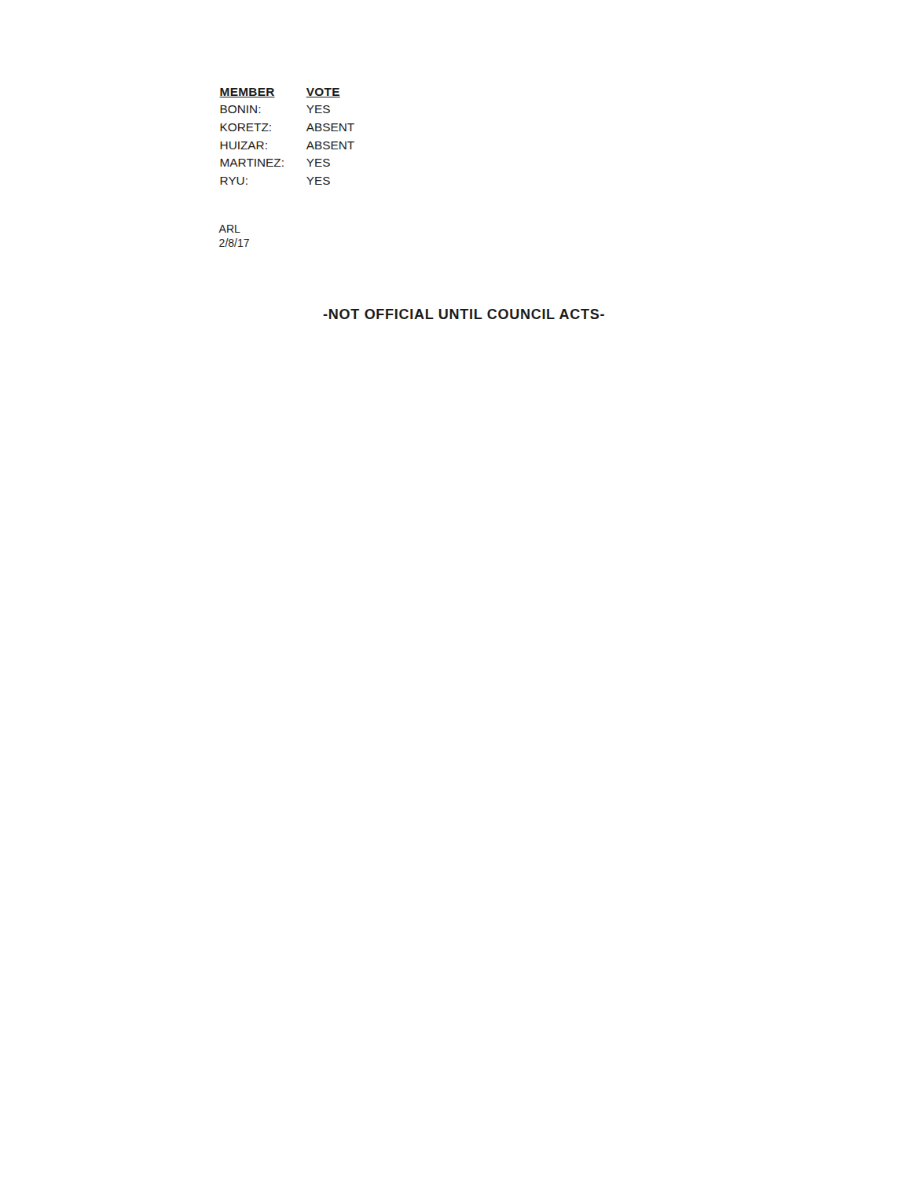| MEMBER | VOTE |
| --- | --- |
| BONIN: | YES |
| KORETZ: | ABSENT |
| HUIZAR: | ABSENT |
| MARTINEZ: | YES |
| RYU: | YES |
ARL
2/8/17
-NOT OFFICIAL UNTIL COUNCIL ACTS-